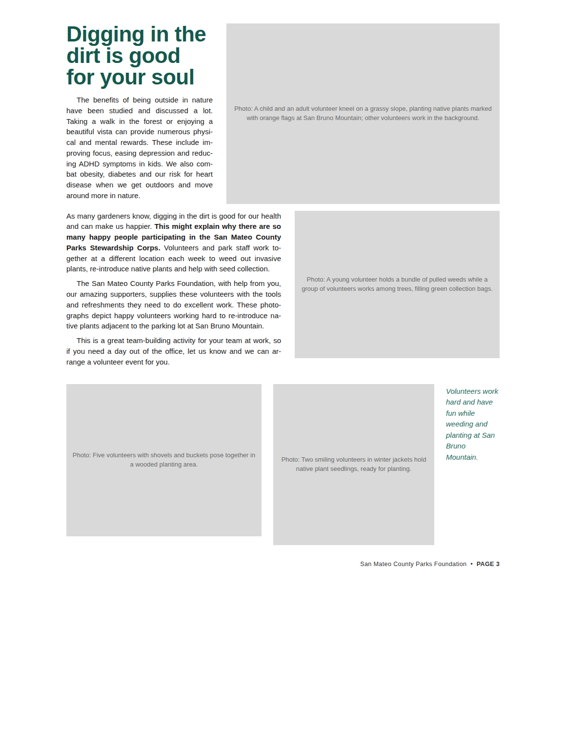Digging in the dirt is good for your soul
The benefits of being outside in nature have been studied and discussed a lot. Taking a walk in the forest or enjoying a beautiful vista can provide numerous physical and mental rewards. These include improving focus, easing depression and reducing ADHD symptoms in kids. We also combat obesity, diabetes and our risk for heart disease when we get outdoors and move around more in nature.
As many gardeners know, digging in the dirt is good for our health and can make us happier. This might explain why there are so many happy people participating in the San Mateo County Parks Stewardship Corps. Volunteers and park staff work together at a different location each week to weed out invasive plants, re-introduce native plants and help with seed collection.
The San Mateo County Parks Foundation, with help from you, our amazing supporters, supplies these volunteers with the tools and refreshments they need to do excellent work. These photographs depict happy volunteers working hard to re-introduce native plants adjacent to the parking lot at San Bruno Mountain.
This is a great team-building activity for your team at work, so if you need a day out of the office, let us know and we can arrange a volunteer event for you.
Volunteers work hard and have fun while weeding and planting at San Bruno Mountain.
San Mateo County Parks Foundation • PAGE 3